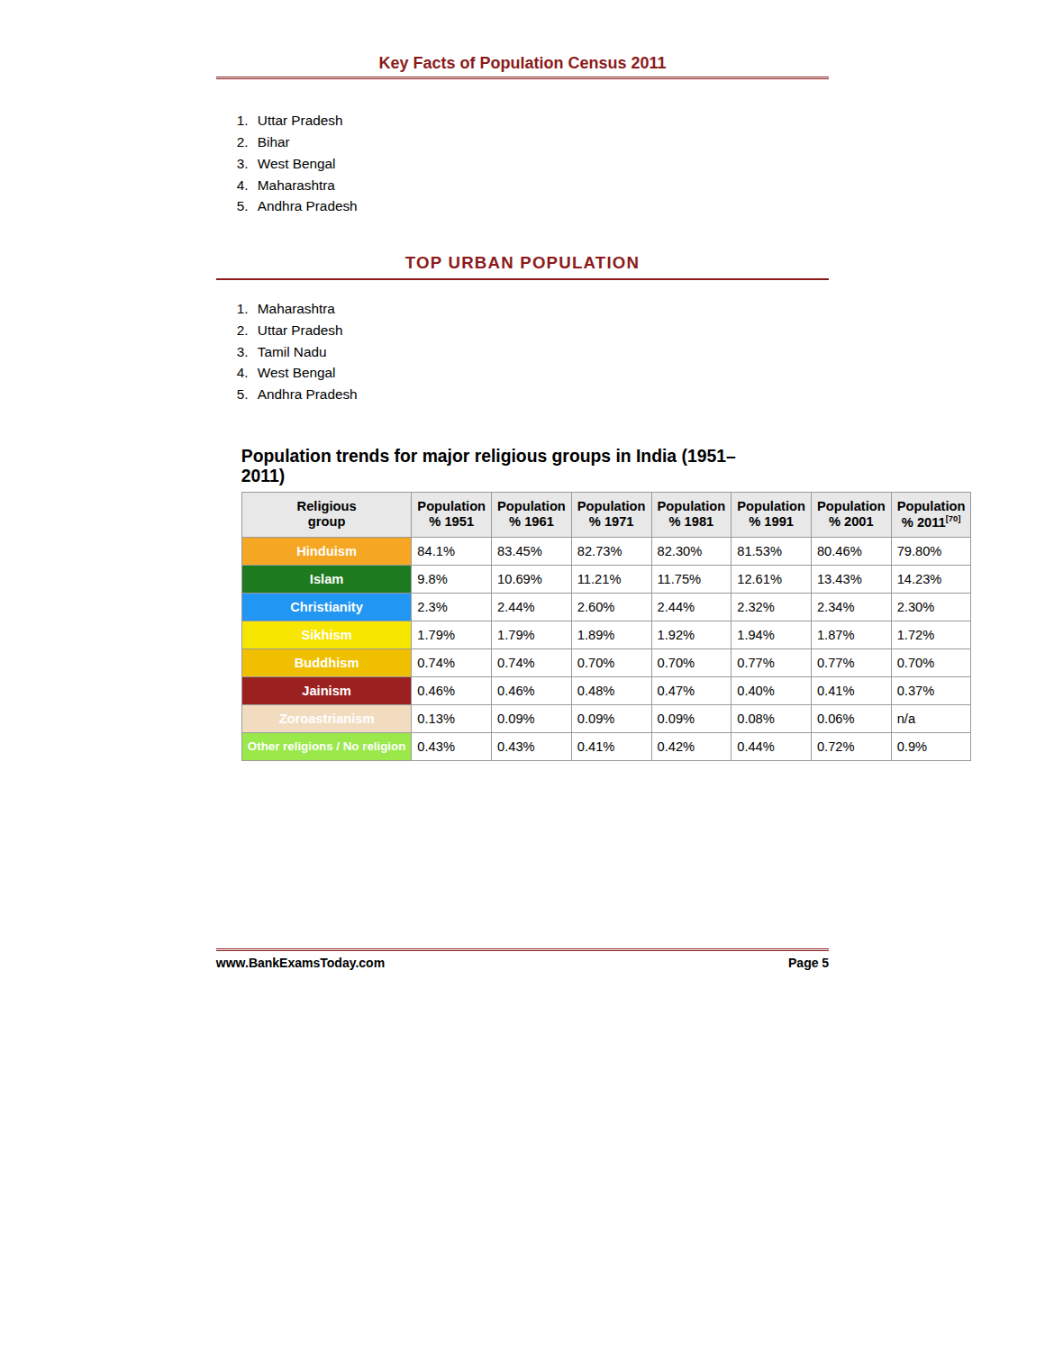Key Facts of Population Census 2011
Uttar Pradesh
Bihar
West Bengal
Maharashtra
Andhra Pradesh
TOP URBAN POPULATION
Maharashtra
Uttar Pradesh
Tamil Nadu
West Bengal
Andhra Pradesh
Population trends for major religious groups in India (1951–2011)
| Religious group | Population % 1951 | Population % 1961 | Population % 1971 | Population % 1981 | Population % 1991 | Population % 2001 | Population % 2011 [70] |
| --- | --- | --- | --- | --- | --- | --- | --- |
| Hinduism | 84.1% | 83.45% | 82.73% | 82.30% | 81.53% | 80.46% | 79.80% |
| Islam | 9.8% | 10.69% | 11.21% | 11.75% | 12.61% | 13.43% | 14.23% |
| Christianity | 2.3% | 2.44% | 2.60% | 2.44% | 2.32% | 2.34% | 2.30% |
| Sikhism | 1.79% | 1.79% | 1.89% | 1.92% | 1.94% | 1.87% | 1.72% |
| Buddhism | 0.74% | 0.74% | 0.70% | 0.70% | 0.77% | 0.77% | 0.70% |
| Jainism | 0.46% | 0.46% | 0.48% | 0.47% | 0.40% | 0.41% | 0.37% |
| Zoroastrianism | 0.13% | 0.09% | 0.09% | 0.09% | 0.08% | 0.06% | n/a |
| Other religions / No religion | 0.43% | 0.43% | 0.41% | 0.42% | 0.44% | 0.72% | 0.9% |
www.BankExamsToday.com Page 5